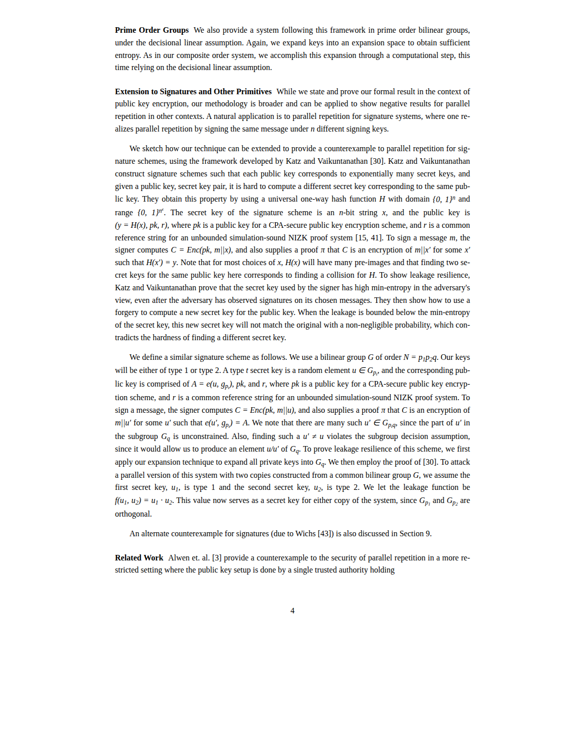Prime Order Groups We also provide a system following this framework in prime order bilinear groups, under the decisional linear assumption. Again, we expand keys into an expansion space to obtain sufficient entropy. As in our composite order system, we accomplish this expansion through a computational step, this time relying on the decisional linear assumption.
Extension to Signatures and Other Primitives While we state and prove our formal result in the context of public key encryption, our methodology is broader and can be applied to show negative results for parallel repetition in other contexts. A natural application is to parallel repetition for signature systems, where one realizes parallel repetition by signing the same message under n different signing keys.
We sketch how our technique can be extended to provide a counterexample to parallel repetition for signature schemes, using the framework developed by Katz and Vaikuntanathan [30]. Katz and Vaikuntanathan construct signature schemes such that each public key corresponds to exponentially many secret keys, and given a public key, secret key pair, it is hard to compute a different secret key corresponding to the same public key. They obtain this property by using a universal one-way hash function H with domain {0, 1}n and range {0, 1}nϵ. The secret key of the signature scheme is an n-bit string x, and the public key is (y = H(x), pk, r), where pk is a public key for a CPA-secure public key encryption scheme, and r is a common reference string for an unbounded simulation-sound NIZK proof system [15, 41]. To sign a message m, the signer computes C = Enc(pk, m||x), and also supplies a proof π that C is an encryption of m||x′ for some x′ such that H(x′) = y. Note that for most choices of x, H(x) will have many pre-images and that finding two secret keys for the same public key here corresponds to finding a collision for H. To show leakage resilience, Katz and Vaikuntanathan prove that the secret key used by the signer has high min-entropy in the adversary's view, even after the adversary has observed signatures on its chosen messages. They then show how to use a forgery to compute a new secret key for the public key. When the leakage is bounded below the min-entropy of the secret key, this new secret key will not match the original with a non-negligible probability, which contradicts the hardness of finding a different secret key.
We define a similar signature scheme as follows. We use a bilinear group G of order N = p1p2q. Our keys will be either of type 1 or type 2. A type t secret key is a random element u ∈ Gpt, and the corresponding public key is comprised of A = e(u, gpt), pk, and r, where pk is a public key for a CPA-secure public key encryption scheme, and r is a common reference string for an unbounded simulation-sound NIZK proof system. To sign a message, the signer computes C = Enc(pk, m||u), and also supplies a proof π that C is an encryption of m||u′ for some u′ such that e(u′, gpt) = A. We note that there are many such u′ ∈ Gptq, since the part of u′ in the subgroup Gq is unconstrained. Also, finding such a u′ ≠ u violates the subgroup decision assumption, since it would allow us to produce an element u/u′ of Gq. To prove leakage resilience of this scheme, we first apply our expansion technique to expand all private keys into Gq. We then employ the proof of [30]. To attack a parallel version of this system with two copies constructed from a common bilinear group G, we assume the first secret key, u1, is type 1 and the second secret key, u2, is type 2. We let the leakage function be f(u1, u2) = u1 · u2. This value now serves as a secret key for either copy of the system, since Gp1 and Gp2 are orthogonal.
An alternate counterexample for signatures (due to Wichs [43]) is also discussed in Section 9.
Related Work Alwen et. al. [3] provide a counterexample to the security of parallel repetition in a more restricted setting where the public key setup is done by a single trusted authority holding
4